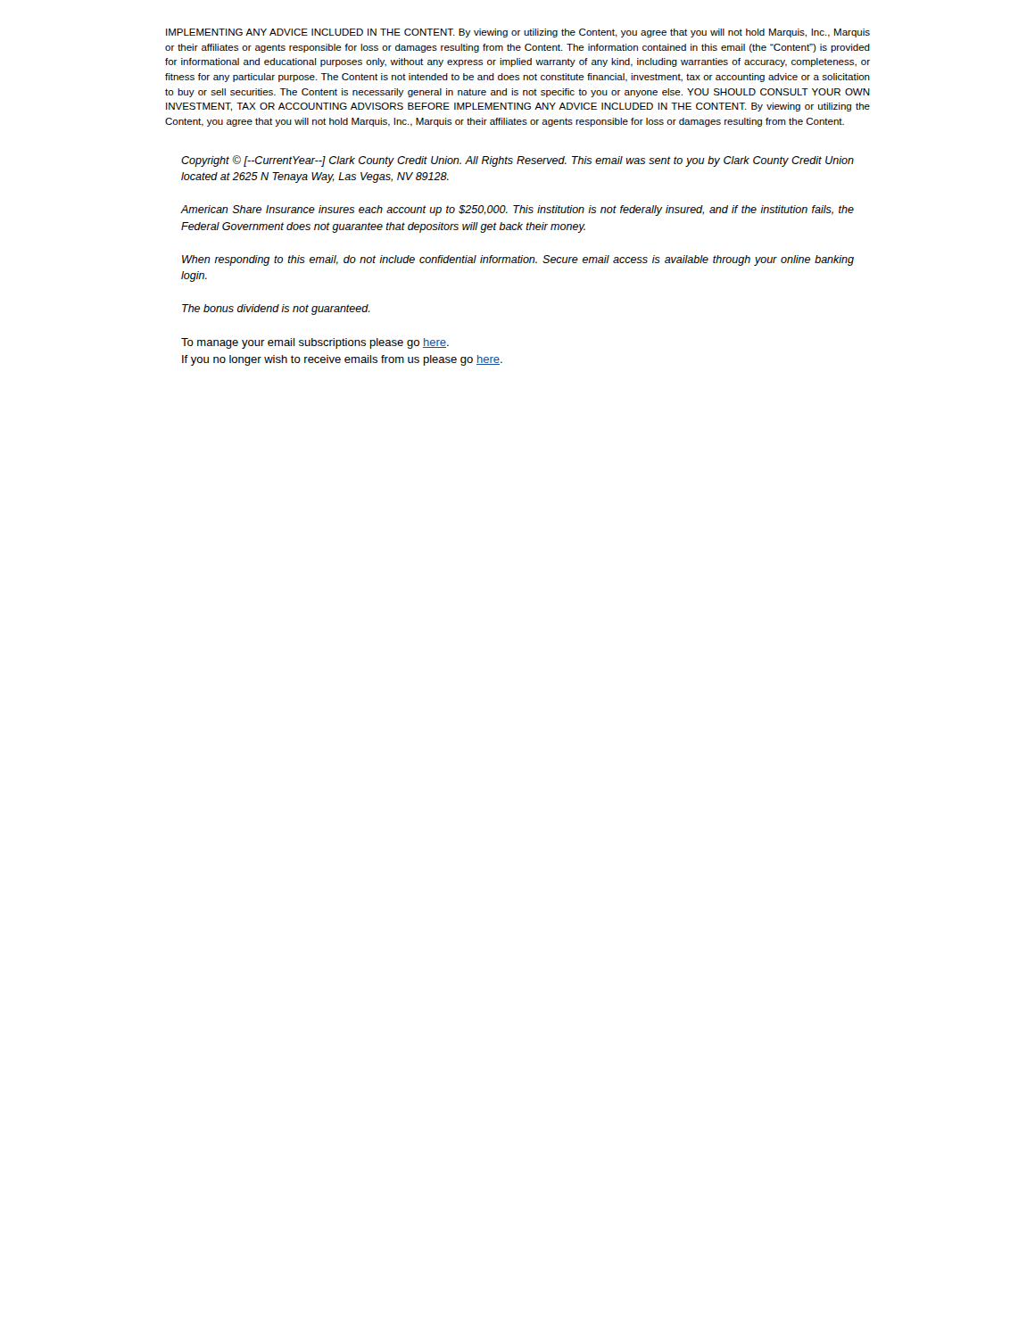IMPLEMENTING ANY ADVICE INCLUDED IN THE CONTENT. By viewing or utilizing the Content, you agree that you will not hold Marquis, Inc., Marquis or their affiliates or agents responsible for loss or damages resulting from the Content. The information contained in this email (the “Content”) is provided for informational and educational purposes only, without any express or implied warranty of any kind, including warranties of accuracy, completeness, or fitness for any particular purpose. The Content is not intended to be and does not constitute financial, investment, tax or accounting advice or a solicitation to buy or sell securities. The Content is necessarily general in nature and is not specific to you or anyone else. YOU SHOULD CONSULT YOUR OWN INVESTMENT, TAX OR ACCOUNTING ADVISORS BEFORE IMPLEMENTING ANY ADVICE INCLUDED IN THE CONTENT. By viewing or utilizing the Content, you agree that you will not hold Marquis, Inc., Marquis or their affiliates or agents responsible for loss or damages resulting from the Content.
Copyright © [--CurrentYear--] Clark County Credit Union. All Rights Reserved. This email was sent to you by Clark County Credit Union located at 2625 N Tenaya Way, Las Vegas, NV 89128.
American Share Insurance insures each account up to $250,000. This institution is not federally insured, and if the institution fails, the Federal Government does not guarantee that depositors will get back their money.
When responding to this email, do not include confidential information. Secure email access is available through your online banking login.
The bonus dividend is not guaranteed.
To manage your email subscriptions please go here.
If you no longer wish to receive emails from us please go here.